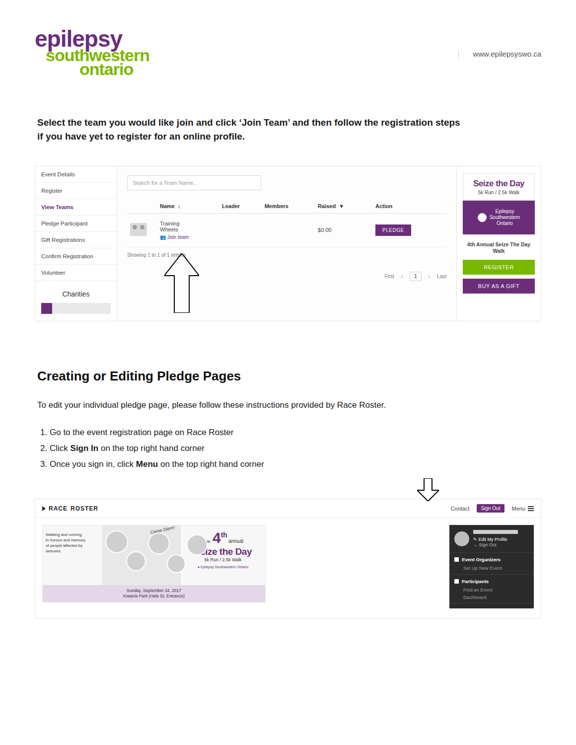epilepsy southwestern ontario
www.epilepsyswo.ca
Select the team you would like join and click ‘Join Team’ and then follow the registration steps if you have yet to register for an online profile.
Event Details
Register
View Teams
Pledge Participant
Gift Registrations
Confirm Registration
Volunteer
Charities
| | Name ↕ | Leader | Members | Raised ▼ | Action |
| --- | --- | --- | --- | --- | --- |
| | Training Wheels 👥 Join team | | | $0.00 | PLEDGE |
Showing 1 to 1 of 1 entries
First ‹ 1 › Last
Seize the Day
5k Run / 2.5k Walk
Epilepsy
Southwestern
Ontario
4th Annual Seize The Day Walk
REGISTER BUY AS A GIFT
Creating or Editing Pledge Pages
To edit your individual pledge page, please follow these instructions provided by Race Roster.
Go to the event registration page on Race Roster
Click Sign In on the top right hand corner
Once you sign in, click Menu on the top right hand corner
RACEROSTER
Contact Sign Out Menu
Walking and running
in honour and memory
of people affected by
seizures.
Carpe Diem!
The 4th annual
Seize the Day
5k Run / 2.5k Walk
● Epilepsy Southwestern Ontario
Sunday, September 24, 2017
Kiwanis Park (Hale St. Entrance)
✎ Edit My Profile
→ Sign Out
Event Organizers
Set Up New Event
Participants
Find an Event
Dashboard